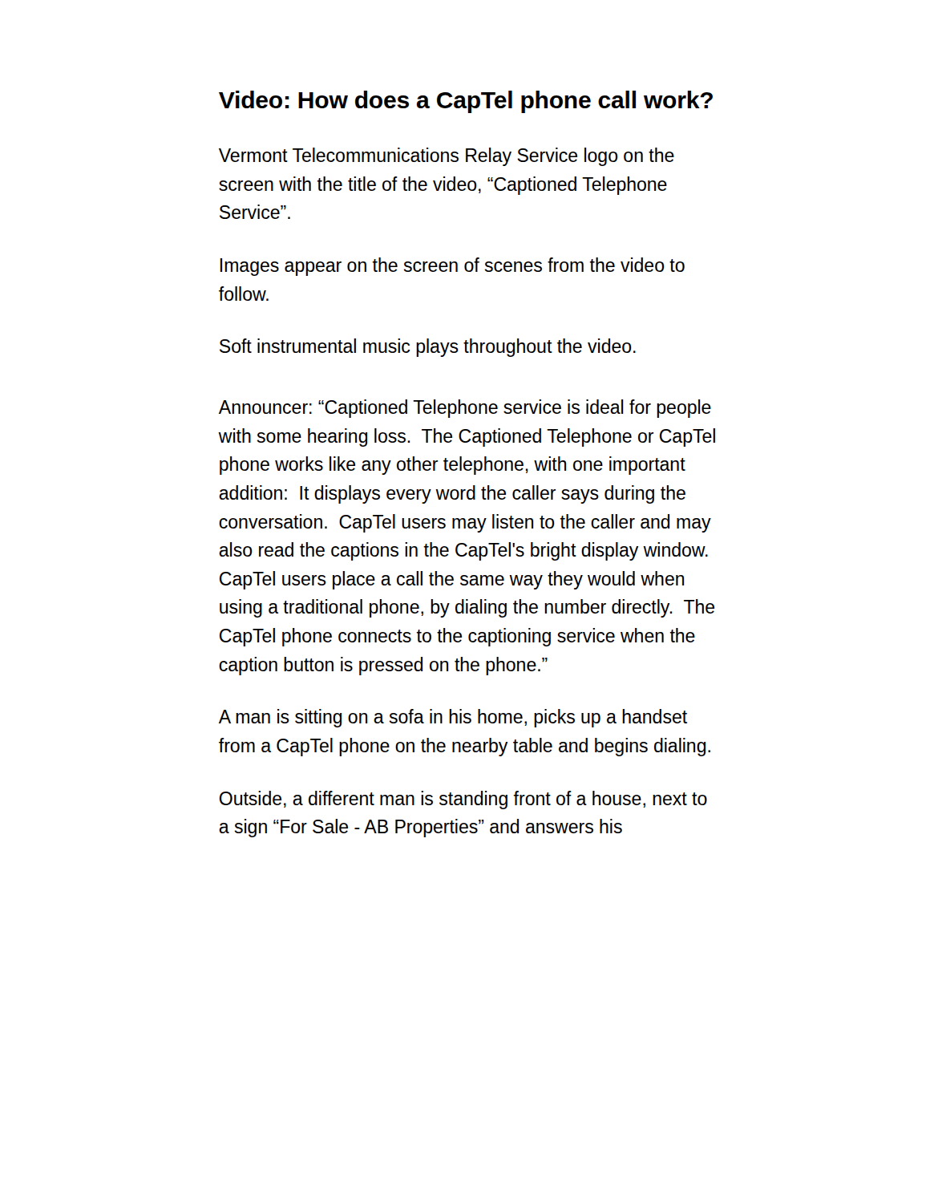Video: How does a CapTel phone call work?
Vermont Telecommunications Relay Service logo on the screen with the title of the video, “Captioned Telephone Service”.
Images appear on the screen of scenes from the video to follow.
Soft instrumental music plays throughout the video.
Announcer: “Captioned Telephone service is ideal for people with some hearing loss. The Captioned Telephone or CapTel phone works like any other telephone, with one important addition: It displays every word the caller says during the conversation. CapTel users may listen to the caller and may also read the captions in the CapTel's bright display window. CapTel users place a call the same way they would when using a traditional phone, by dialing the number directly. The CapTel phone connects to the captioning service when the caption button is pressed on the phone.”
A man is sitting on a sofa in his home, picks up a handset from a CapTel phone on the nearby table and begins dialing.
Outside, a different man is standing front of a house, next to a sign “For Sale - AB Properties” and answers his